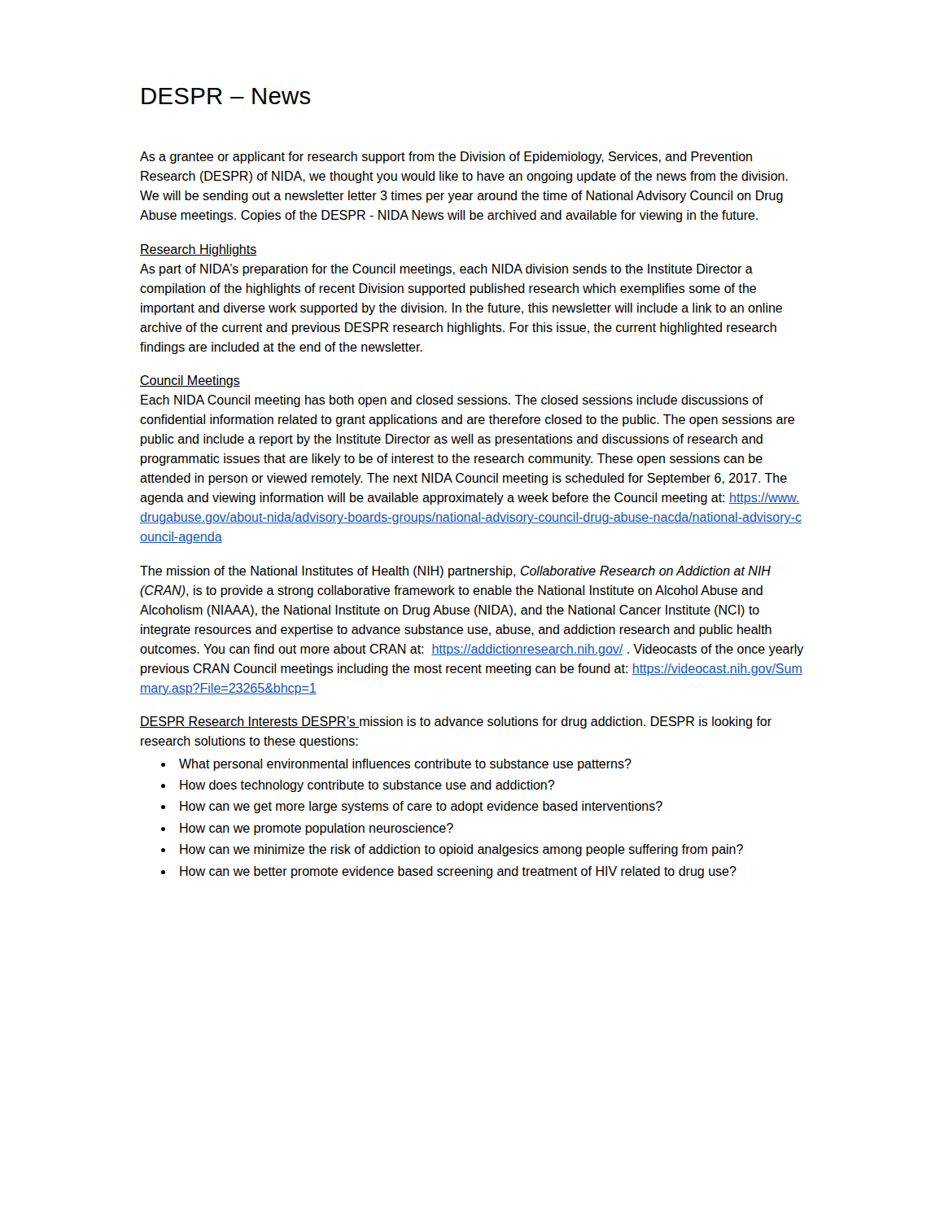DESPR – News
As a grantee or applicant for research support from the Division of Epidemiology, Services, and Prevention Research (DESPR) of NIDA, we thought you would like to have an ongoing update of the news from the division. We will be sending out a newsletter letter 3 times per year around the time of National Advisory Council on Drug Abuse meetings. Copies of the DESPR - NIDA News will be archived and available for viewing in the future.
Research Highlights
As part of NIDA’s preparation for the Council meetings, each NIDA division sends to the Institute Director a compilation of the highlights of recent Division supported published research which exemplifies some of the important and diverse work supported by the division. In the future, this newsletter will include a link to an online archive of the current and previous DESPR research highlights. For this issue, the current highlighted research findings are included at the end of the newsletter.
Council Meetings
Each NIDA Council meeting has both open and closed sessions. The closed sessions include discussions of confidential information related to grant applications and are therefore closed to the public. The open sessions are public and include a report by the Institute Director as well as presentations and discussions of research and programmatic issues that are likely to be of interest to the research community. These open sessions can be attended in person or viewed remotely. The next NIDA Council meeting is scheduled for September 6, 2017. The agenda and viewing information will be available approximately a week before the Council meeting at: https://www.drugabuse.gov/about-nida/advisory-boards-groups/national-advisory-council-drug-abuse-nacda/national-advisory-council-agenda
The mission of the National Institutes of Health (NIH) partnership, Collaborative Research on Addiction at NIH (CRAN), is to provide a strong collaborative framework to enable the National Institute on Alcohol Abuse and Alcoholism (NIAAA), the National Institute on Drug Abuse (NIDA), and the National Cancer Institute (NCI) to integrate resources and expertise to advance substance use, abuse, and addiction research and public health outcomes. You can find out more about CRAN at: https://addictionresearch.nih.gov/ . Videocasts of the once yearly previous CRAN Council meetings including the most recent meeting can be found at: https://videocast.nih.gov/Summary.asp?File=23265&bhcp=1
DESPR Research Interests DESPR’s mission is to advance solutions for drug addiction. DESPR is looking for research solutions to these questions:
What personal environmental influences contribute to substance use patterns?
How does technology contribute to substance use and addiction?
How can we get more large systems of care to adopt evidence based interventions?
How can we promote population neuroscience?
How can we minimize the risk of addiction to opioid analgesics among people suffering from pain?
How can we better promote evidence based screening and treatment of HIV related to drug use?